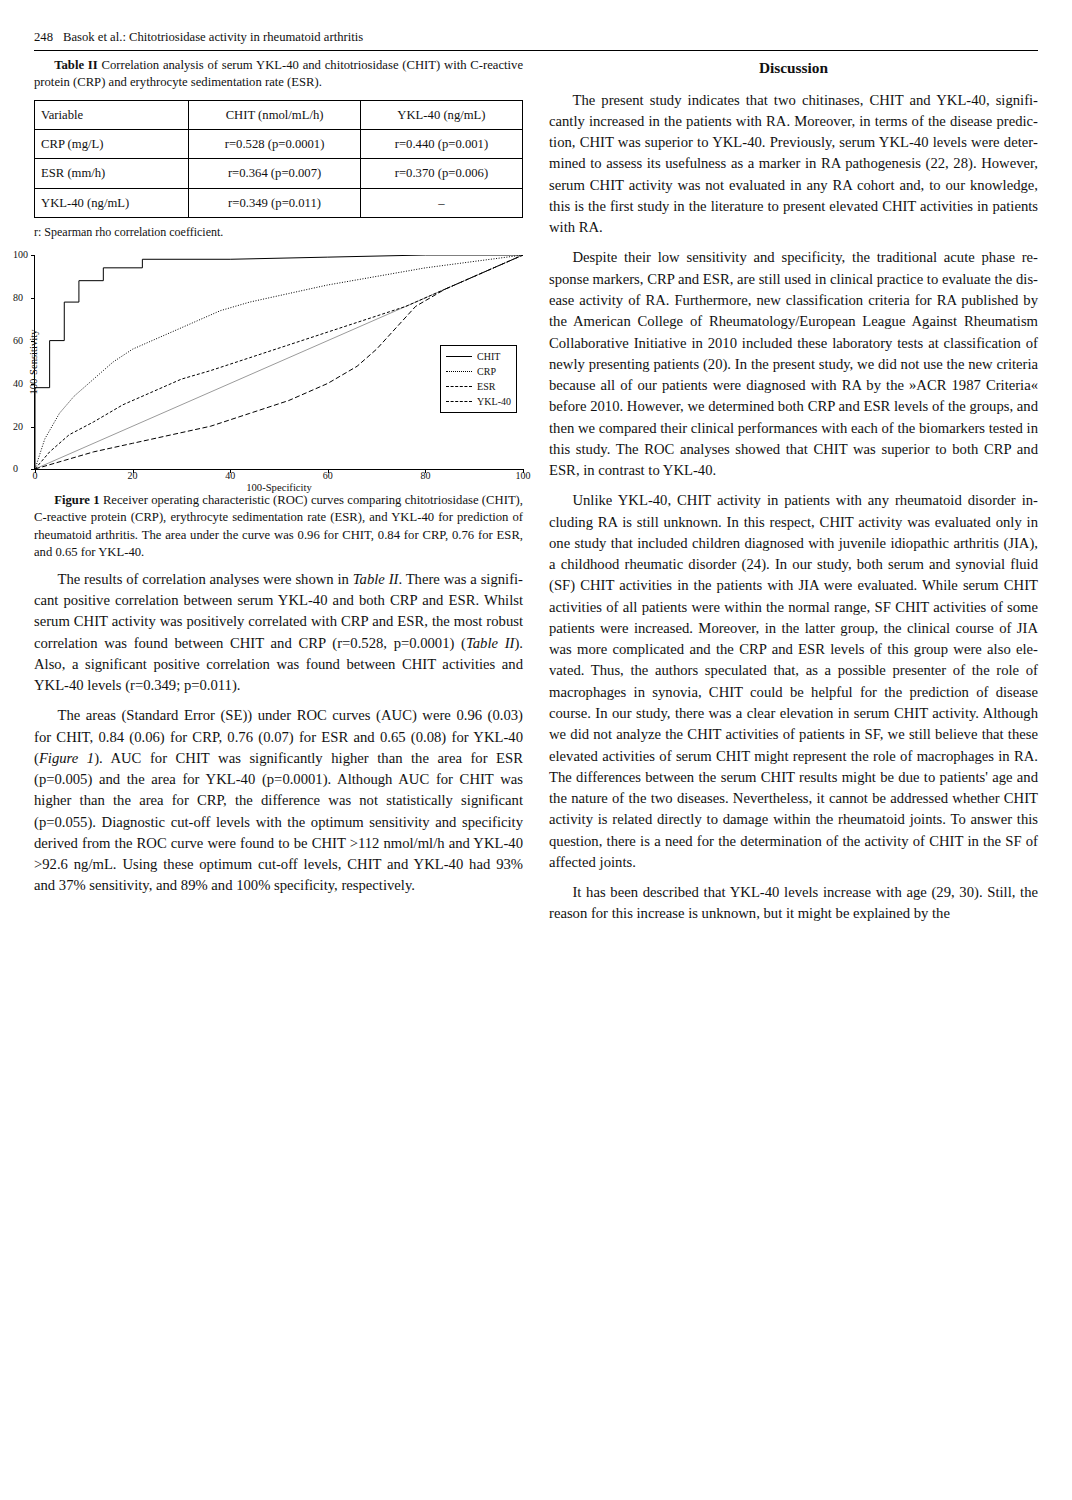248 Basok et al.: Chitotriosidase activity in rheumatoid arthritis
Table II Correlation analysis of serum YKL-40 and chitotriosidase (CHIT) with C-reactive protein (CRP) and erythrocyte sedimentation rate (ESR).
| Variable | CHIT (nmol/mL/h) | YKL-40 (ng/mL) |
| --- | --- | --- |
| CRP (mg/L) | r=0.528 (p=0.0001) | r=0.440 (p=0.001) |
| ESR (mm/h) | r=0.364 (p=0.007) | r=0.370 (p=0.006) |
| YKL-40 (ng/mL) | r=0.349 (p=0.011) | – |
r: Spearman rho correlation coefficient.
100-Sensitivity 100-Specificity 0 20 40 60 80 100 0 20 40 60 80 100
CHIT
CRP
ESR
YKL-40
Figure 1 Receiver operating characteristic (ROC) curves comparing chitotriosidase (CHIT), C-reactive protein (CRP), erythrocyte sedimentation rate (ESR), and YKL-40 for prediction of rheumatoid arthritis. The area under the curve was 0.96 for CHIT, 0.84 for CRP, 0.76 for ESR, and 0.65 for YKL-40.
The results of correlation analyses were shown in Table II. There was a significant positive correlation between serum YKL-40 and both CRP and ESR. Whilst serum CHIT activity was positively correlated with CRP and ESR, the most robust correlation was found between CHIT and CRP (r=0.528, p=0.0001) (Table II). Also, a significant positive correlation was found between CHIT activities and YKL-40 levels (r=0.349; p=0.011).
The areas (Standard Error (SE)) under ROC curves (AUC) were 0.96 (0.03) for CHIT, 0.84 (0.06) for CRP, 0.76 (0.07) for ESR and 0.65 (0.08) for YKL-40 (Figure 1). AUC for CHIT was significantly higher than the area for ESR (p=0.005) and the area for YKL-40 (p=0.0001). Although AUC for CHIT was higher than the area for CRP, the difference was not statistically significant (p=0.055). Diagnostic cut-off levels with the optimum sensitivity and specificity derived from the ROC curve were found to be CHIT >112 nmol/ml/h and YKL-40 >92.6 ng/mL. Using these optimum cut-off levels, CHIT and YKL-40 had 93% and 37% sensitivity, and 89% and 100% specificity, respectively.
Discussion
The present study indicates that two chitinases, CHIT and YKL-40, significantly increased in the patients with RA. Moreover, in terms of the disease prediction, CHIT was superior to YKL-40. Previously, serum YKL-40 levels were determined to assess its usefulness as a marker in RA pathogenesis (22, 28). However, serum CHIT activity was not evaluated in any RA cohort and, to our knowledge, this is the first study in the literature to present elevated CHIT activities in patients with RA.
Despite their low sensitivity and specificity, the traditional acute phase response markers, CRP and ESR, are still used in clinical practice to evaluate the disease activity of RA. Furthermore, new classification criteria for RA published by the American College of Rheumatology/European League Against Rheumatism Collaborative Initiative in 2010 included these laboratory tests at classification of newly presenting patients (20). In the present study, we did not use the new criteria because all of our patients were diagnosed with RA by the »ACR 1987 Criteria« before 2010. However, we determined both CRP and ESR levels of the groups, and then we compared their clinical performances with each of the biomarkers tested in this study. The ROC analyses showed that CHIT was superior to both CRP and ESR, in contrast to YKL-40.
Unlike YKL-40, CHIT activity in patients with any rheumatoid disorder including RA is still unknown. In this respect, CHIT activity was evaluated only in one study that included children diagnosed with juvenile idiopathic arthritis (JIA), a childhood rheumatic disorder (24). In our study, both serum and synovial fluid (SF) CHIT activities in the patients with JIA were evaluated. While serum CHIT activities of all patients were within the normal range, SF CHIT activities of some patients were increased. Moreover, in the latter group, the clinical course of JIA was more complicated and the CRP and ESR levels of this group were also elevated. Thus, the authors speculated that, as a possible presenter of the role of macrophages in synovia, CHIT could be helpful for the prediction of disease course. In our study, there was a clear elevation in serum CHIT activity. Although we did not analyze the CHIT activities of patients in SF, we still believe that these elevated activities of serum CHIT might represent the role of macrophages in RA. The differences between the serum CHIT results might be due to patients' age and the nature of the two diseases. Nevertheless, it cannot be addressed whether CHIT activity is related directly to damage within the rheumatoid joints. To answer this question, there is a need for the determination of the activity of CHIT in the SF of affected joints.
It has been described that YKL-40 levels increase with age (29, 30). Still, the reason for this increase is unknown, but it might be explained by the